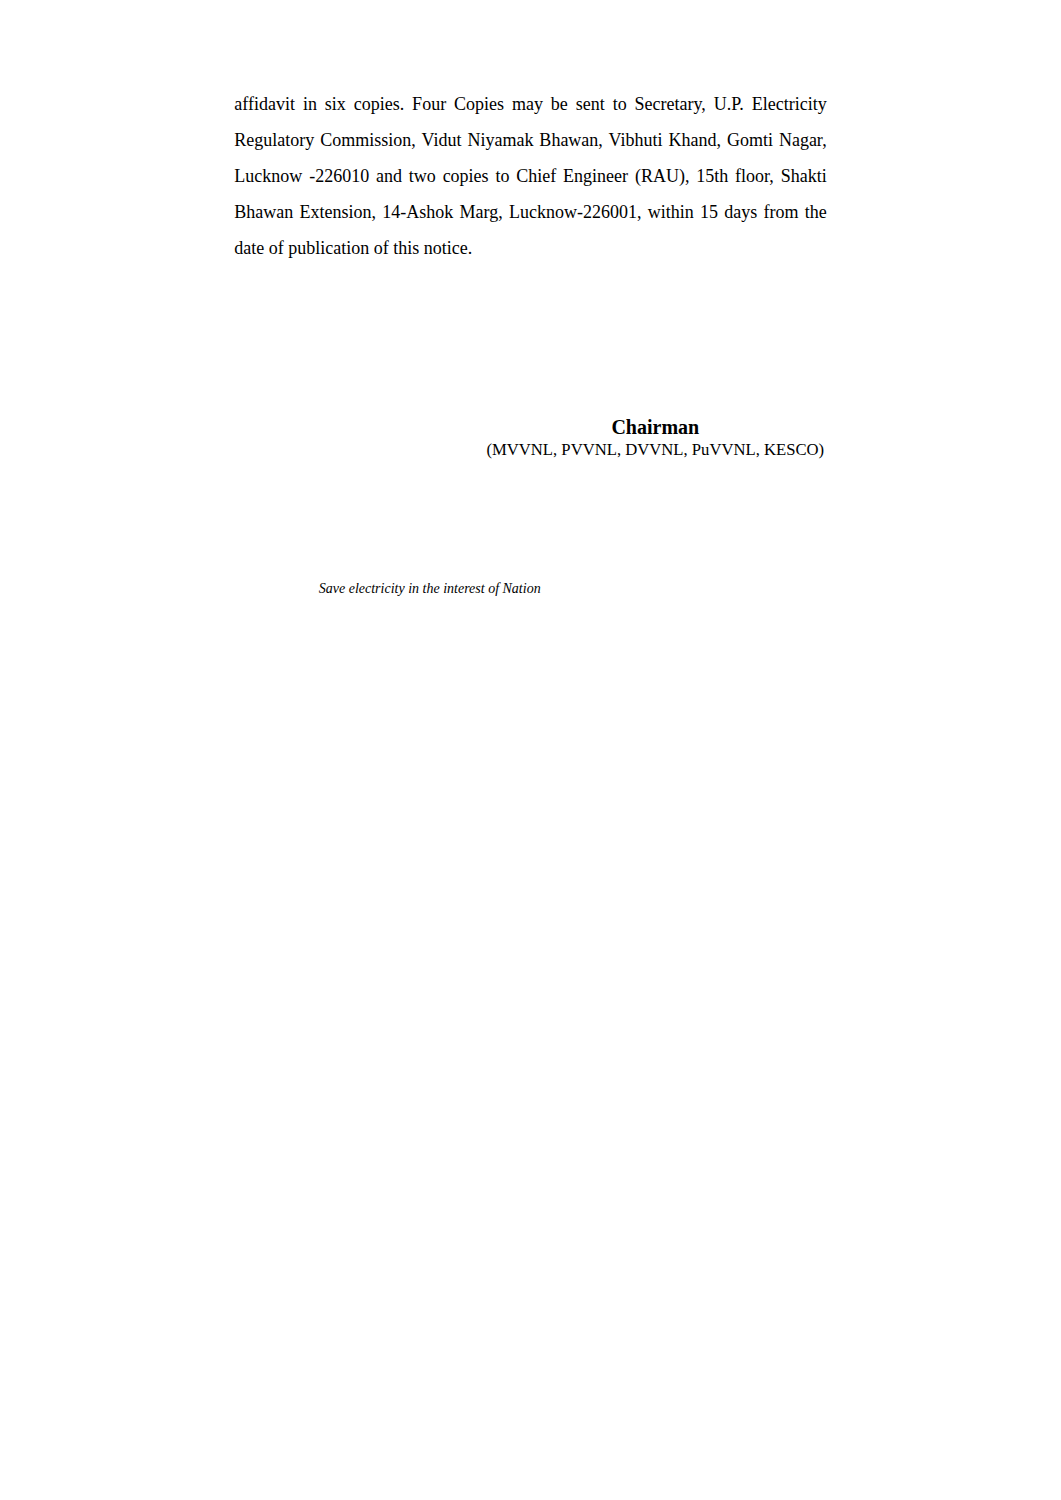affidavit in six copies. Four Copies may be sent to Secretary, U.P. Electricity Regulatory Commission, Vidut Niyamak Bhawan, Vibhuti Khand, Gomti Nagar, Lucknow -226010 and two copies to Chief Engineer (RAU), 15th floor, Shakti Bhawan Extension, 14-Ashok Marg, Lucknow-226001, within 15 days from the date of publication of this notice.
Chairman
(MVVNL, PVVNL, DVVNL, PuVVNL, KESCO)
Save electricity in the interest of Nation